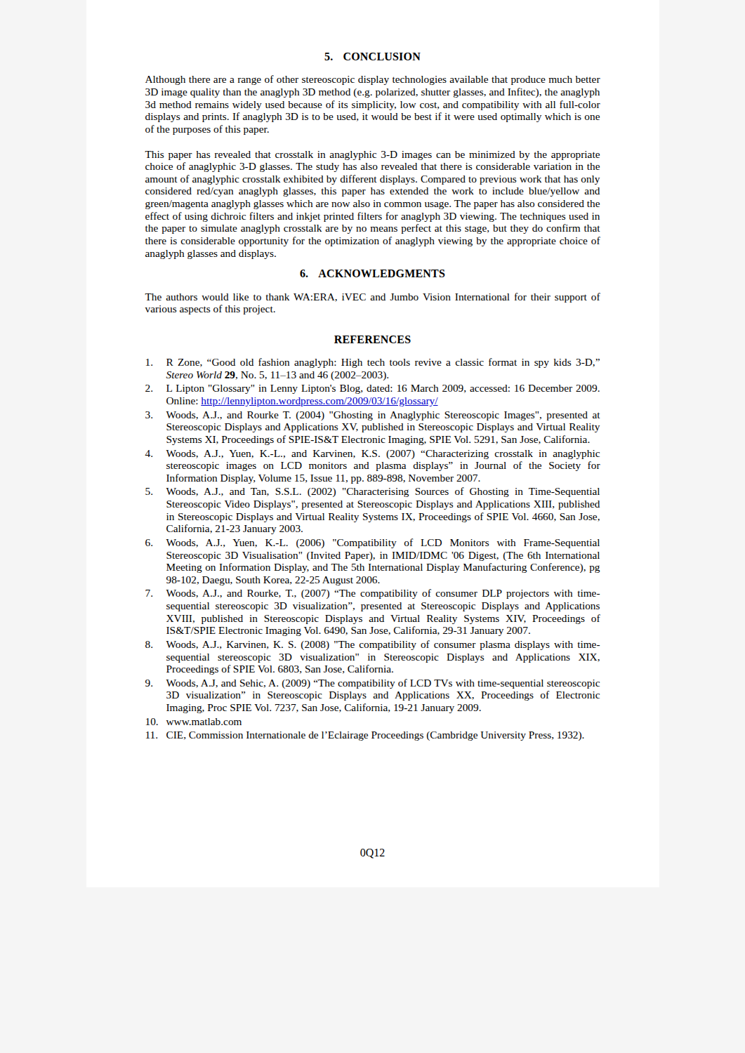5. CONCLUSION
Although there are a range of other stereoscopic display technologies available that produce much better 3D image quality than the anaglyph 3D method (e.g. polarized, shutter glasses, and Infitec), the anaglyph 3d method remains widely used because of its simplicity, low cost, and compatibility with all full-color displays and prints. If anaglyph 3D is to be used, it would be best if it were used optimally which is one of the purposes of this paper.
This paper has revealed that crosstalk in anaglyphic 3-D images can be minimized by the appropriate choice of anaglyphic 3-D glasses. The study has also revealed that there is considerable variation in the amount of anaglyphic crosstalk exhibited by different displays. Compared to previous work that has only considered red/cyan anaglyph glasses, this paper has extended the work to include blue/yellow and green/magenta anaglyph glasses which are now also in common usage. The paper has also considered the effect of using dichroic filters and inkjet printed filters for anaglyph 3D viewing. The techniques used in the paper to simulate anaglyph crosstalk are by no means perfect at this stage, but they do confirm that there is considerable opportunity for the optimization of anaglyph viewing by the appropriate choice of anaglyph glasses and displays.
6. ACKNOWLEDGMENTS
The authors would like to thank WA:ERA, iVEC and Jumbo Vision International for their support of various aspects of this project.
REFERENCES
R Zone, “Good old fashion anaglyph: High tech tools revive a classic format in spy kids 3-D,” Stereo World 29, No. 5, 11–13 and 46 (2002–2003).
L Lipton "Glossary" in Lenny Lipton's Blog, dated: 16 March 2009, accessed: 16 December 2009. Online: http://lennylipton.wordpress.com/2009/03/16/glossary/
Woods, A.J., and Rourke T. (2004) "Ghosting in Anaglyphic Stereoscopic Images", presented at Stereoscopic Displays and Applications XV, published in Stereoscopic Displays and Virtual Reality Systems XI, Proceedings of SPIE-IS&T Electronic Imaging, SPIE Vol. 5291, San Jose, California.
Woods, A.J., Yuen, K.-L., and Karvinen, K.S. (2007) “Characterizing crosstalk in anaglyphic stereoscopic images on LCD monitors and plasma displays” in Journal of the Society for Information Display, Volume 15, Issue 11, pp. 889-898, November 2007.
Woods, A.J., and Tan, S.S.L. (2002) "Characterising Sources of Ghosting in Time-Sequential Stereoscopic Video Displays", presented at Stereoscopic Displays and Applications XIII, published in Stereoscopic Displays and Virtual Reality Systems IX, Proceedings of SPIE Vol. 4660, San Jose, California, 21-23 January 2003.
Woods, A.J., Yuen, K.-L. (2006) "Compatibility of LCD Monitors with Frame-Sequential Stereoscopic 3D Visualisation" (Invited Paper), in IMID/IDMC '06 Digest, (The 6th International Meeting on Information Display, and The 5th International Display Manufacturing Conference), pg 98-102, Daegu, South Korea, 22-25 August 2006.
Woods, A.J., and Rourke, T., (2007) “The compatibility of consumer DLP projectors with time-sequential stereoscopic 3D visualization”, presented at Stereoscopic Displays and Applications XVIII, published in Stereoscopic Displays and Virtual Reality Systems XIV, Proceedings of IS&T/SPIE Electronic Imaging Vol. 6490, San Jose, California, 29-31 January 2007.
Woods, A.J., Karvinen, K. S. (2008) "The compatibility of consumer plasma displays with time-sequential stereoscopic 3D visualization" in Stereoscopic Displays and Applications XIX, Proceedings of SPIE Vol. 6803, San Jose, California.
Woods, A.J, and Sehic, A. (2009) “The compatibility of LCD TVs with time-sequential stereoscopic 3D visualization” in Stereoscopic Displays and Applications XX, Proceedings of Electronic Imaging, Proc SPIE Vol. 7237, San Jose, California, 19-21 January 2009.
www.matlab.com
CIE, Commission Internationale de l’Eclairage Proceedings (Cambridge University Press, 1932).
0Q12